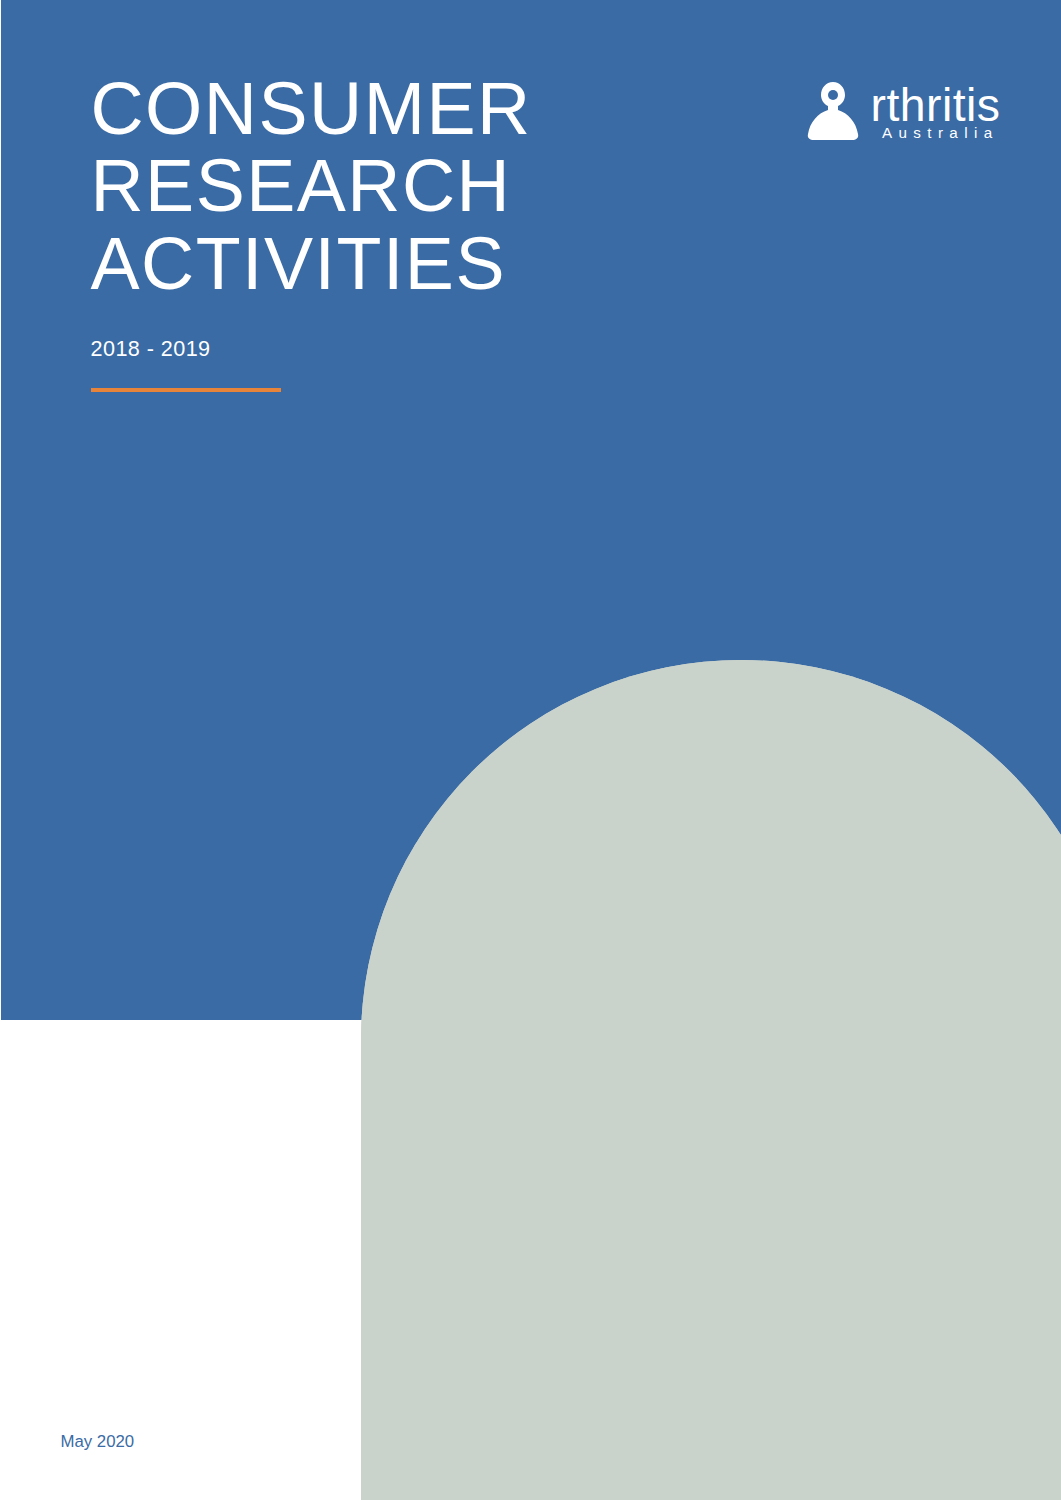Consumer
Research
Activities
rthritis Australia
2018 - 2019
May 2020